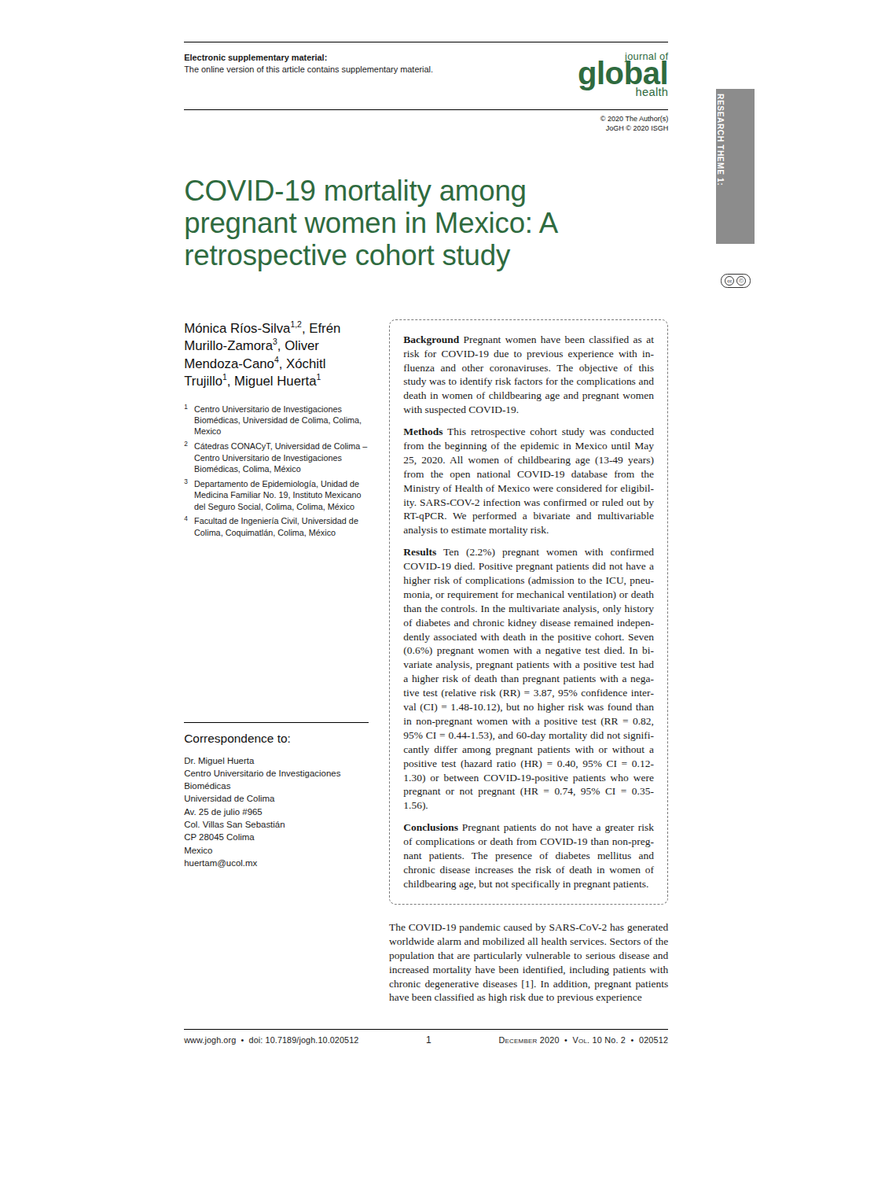Research theme 1:
COVID-19 pandemic
ccⒸ
Electronic supplementary material:
The online version of this article contains supplementary material.
journal of global health
© 2020 The Author(s)
JoGH © 2020 ISGH
COVID-19 mortality among pregnant women in Mexico: A retrospective cohort study
Mónica Ríos-Silva1,2, Efrén Murillo-Zamora3, Oliver Mendoza-Cano4, Xóchitl Trujillo1, Miguel Huerta1
1 Centro Universitario de Investigaciones Biomédicas, Universidad de Colima, Colima, Mexico
2 Cátedras CONACyT, Universidad de Colima – Centro Universitario de Investigaciones Biomédicas, Colima, México
3 Departamento de Epidemiología, Unidad de Medicina Familiar No. 19, Instituto Mexicano del Seguro Social, Colima, Colima, México
4 Facultad de Ingeniería Civil, Universidad de Colima, Coquimatlán, Colima, México
Correspondence to:
Dr. Miguel Huerta
Centro Universitario de Investigaciones Biomédicas
Universidad de Colima
Av. 25 de julio #965
Col. Villas San Sebastián
CP 28045 Colima
Mexico
huertam@ucol.mx
Background Pregnant women have been classified as at risk for COVID-19 due to previous experience with influenza and other coronaviruses. The objective of this study was to identify risk factors for the complications and death in women of childbearing age and pregnant women with suspected COVID-19.
Methods This retrospective cohort study was conducted from the beginning of the epidemic in Mexico until May 25, 2020. All women of childbearing age (13-49 years) from the open national COVID-19 database from the Ministry of Health of Mexico were considered for eligibility. SARS-COV-2 infection was confirmed or ruled out by RT-qPCR. We performed a bivariate and multivariable analysis to estimate mortality risk.
Results Ten (2.2%) pregnant women with confirmed COVID-19 died. Positive pregnant patients did not have a higher risk of complications (admission to the ICU, pneumonia, or requirement for mechanical ventilation) or death than the controls. In the multivariate analysis, only history of diabetes and chronic kidney disease remained independently associated with death in the positive cohort. Seven (0.6%) pregnant women with a negative test died. In bivariate analysis, pregnant patients with a positive test had a higher risk of death than pregnant patients with a negative test (relative risk (RR) = 3.87, 95% confidence interval (CI) = 1.48-10.12), but no higher risk was found than in non-pregnant women with a positive test (RR = 0.82, 95% CI = 0.44-1.53), and 60-day mortality did not significantly differ among pregnant patients with or without a positive test (hazard ratio (HR) = 0.40, 95% CI = 0.12-1.30) or between COVID-19-positive patients who were pregnant or not pregnant (HR = 0.74, 95% CI = 0.35-1.56).
Conclusions Pregnant patients do not have a greater risk of complications or death from COVID-19 than non-pregnant patients. The presence of diabetes mellitus and chronic disease increases the risk of death in women of childbearing age, but not specifically in pregnant patients.
The COVID-19 pandemic caused by SARS-CoV-2 has generated worldwide alarm and mobilized all health services. Sectors of the population that are particularly vulnerable to serious disease and increased mortality have been identified, including patients with chronic degenerative diseases [1]. In addition, pregnant patients have been classified as high risk due to previous experience
www.jogh.org • doi: 10.7189/jogh.10.020512
1
December 2020 • Vol. 10 No. 2 • 020512